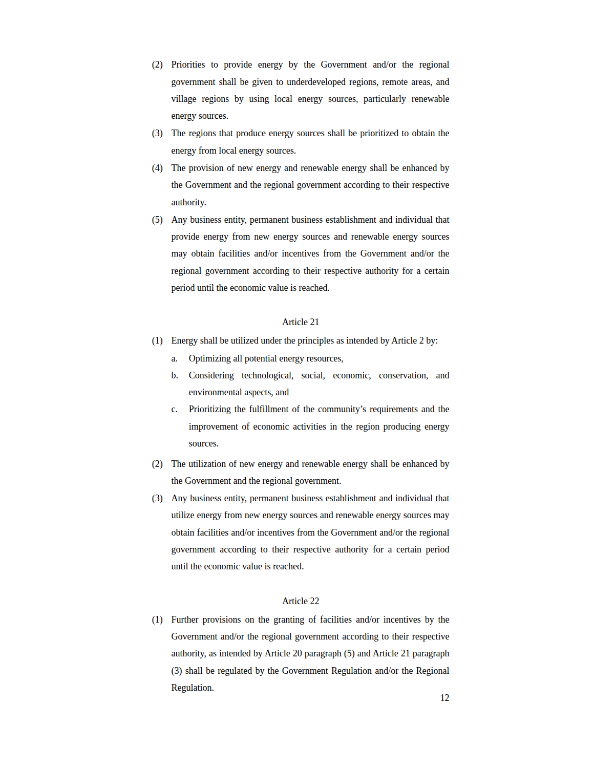(2) Priorities to provide energy by the Government and/or the regional government shall be given to underdeveloped regions, remote areas, and village regions by using local energy sources, particularly renewable energy sources.
(3) The regions that produce energy sources shall be prioritized to obtain the energy from local energy sources.
(4) The provision of new energy and renewable energy shall be enhanced by the Government and the regional government according to their respective authority.
(5) Any business entity, permanent business establishment and individual that provide energy from new energy sources and renewable energy sources may obtain facilities and/or incentives from the Government and/or the regional government according to their respective authority for a certain period until the economic value is reached.
Article 21
(1) Energy shall be utilized under the principles as intended by Article 2 by:
a. Optimizing all potential energy resources,
b. Considering technological, social, economic, conservation, and environmental aspects, and
c. Prioritizing the fulfillment of the community’s requirements and the improvement of economic activities in the region producing energy sources.
(2) The utilization of new energy and renewable energy shall be enhanced by the Government and the regional government.
(3) Any business entity, permanent business establishment and individual that utilize energy from new energy sources and renewable energy sources may obtain facilities and/or incentives from the Government and/or the regional government according to their respective authority for a certain period until the economic value is reached.
Article 22
(1) Further provisions on the granting of facilities and/or incentives by the Government and/or the regional government according to their respective authority, as intended by Article 20 paragraph (5) and Article 21 paragraph (3) shall be regulated by the Government Regulation and/or the Regional Regulation.
12